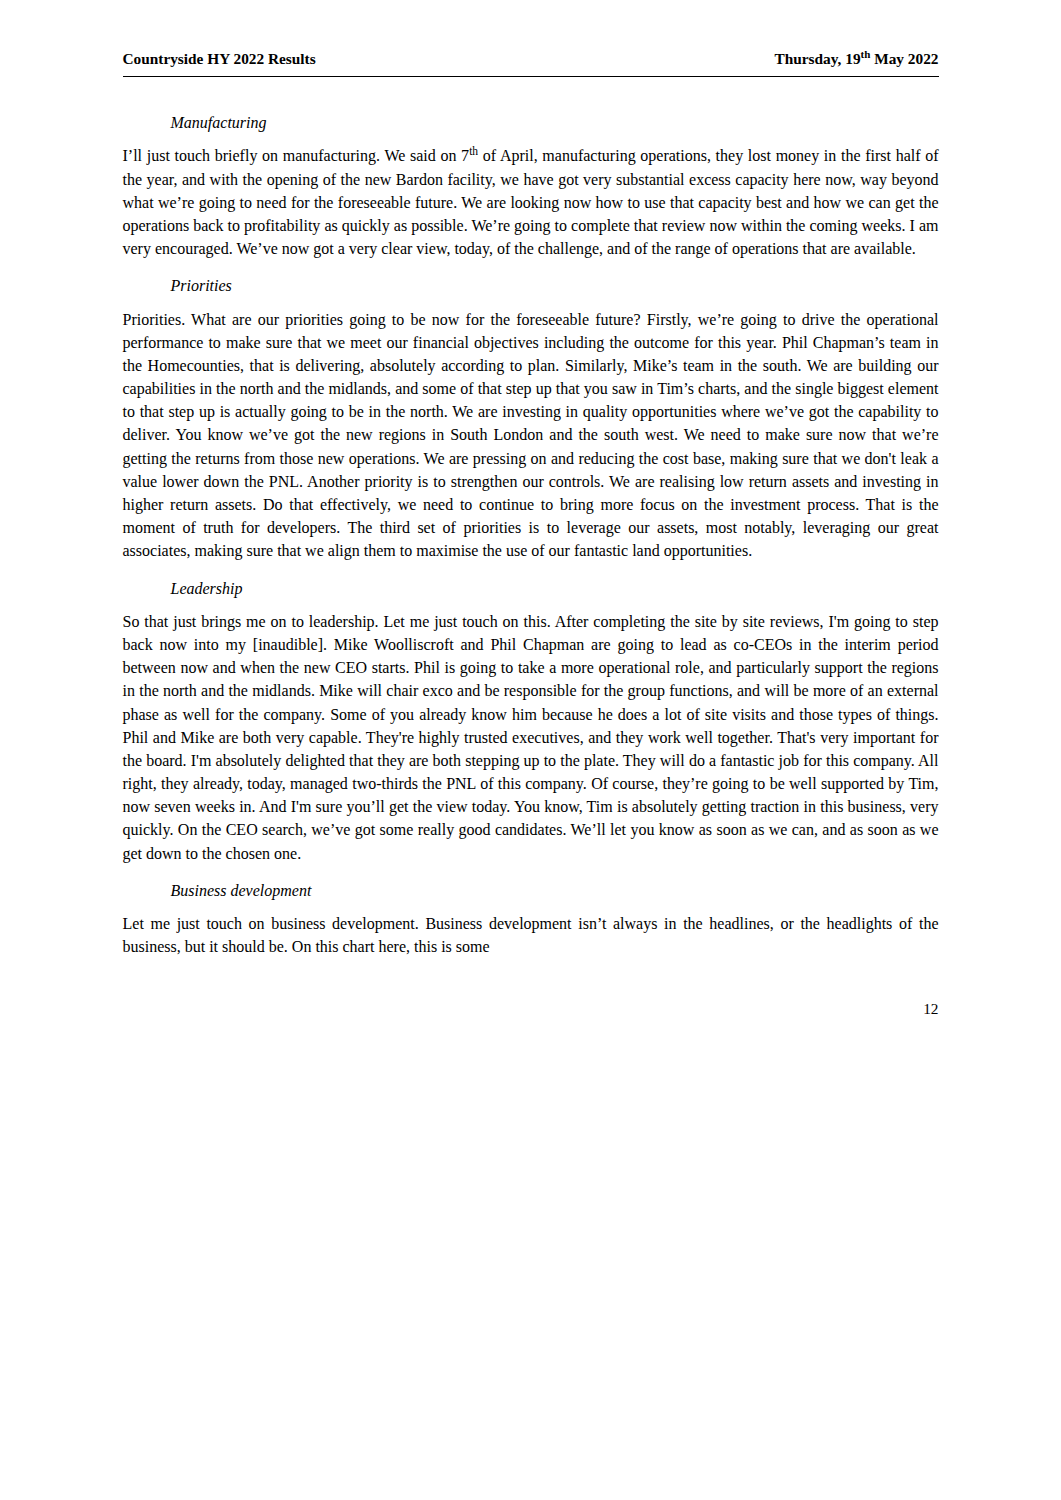Countryside HY 2022 Results
Thursday, 19th May 2022
Manufacturing
I’ll just touch briefly on manufacturing. We said on 7th of April, manufacturing operations, they lost money in the first half of the year, and with the opening of the new Bardon facility, we have got very substantial excess capacity here now, way beyond what we’re going to need for the foreseeable future. We are looking now how to use that capacity best and how we can get the operations back to profitability as quickly as possible. We’re going to complete that review now within the coming weeks. I am very encouraged. We’ve now got a very clear view, today, of the challenge, and of the range of operations that are available.
Priorities
Priorities. What are our priorities going to be now for the foreseeable future? Firstly, we’re going to drive the operational performance to make sure that we meet our financial objectives including the outcome for this year. Phil Chapman’s team in the Homecounties, that is delivering, absolutely according to plan. Similarly, Mike’s team in the south. We are building our capabilities in the north and the midlands, and some of that step up that you saw in Tim’s charts, and the single biggest element to that step up is actually going to be in the north. We are investing in quality opportunities where we’ve got the capability to deliver. You know we’ve got the new regions in South London and the south west. We need to make sure now that we’re getting the returns from those new operations. We are pressing on and reducing the cost base, making sure that we don't leak a value lower down the PNL. Another priority is to strengthen our controls. We are realising low return assets and investing in higher return assets. Do that effectively, we need to continue to bring more focus on the investment process. That is the moment of truth for developers. The third set of priorities is to leverage our assets, most notably, leveraging our great associates, making sure that we align them to maximise the use of our fantastic land opportunities.
Leadership
So that just brings me on to leadership. Let me just touch on this. After completing the site by site reviews, I'm going to step back now into my [inaudible]. Mike Woolliscroft and Phil Chapman are going to lead as co-CEOs in the interim period between now and when the new CEO starts. Phil is going to take a more operational role, and particularly support the regions in the north and the midlands. Mike will chair exco and be responsible for the group functions, and will be more of an external phase as well for the company. Some of you already know him because he does a lot of site visits and those types of things. Phil and Mike are both very capable. They're highly trusted executives, and they work well together. That's very important for the board. I'm absolutely delighted that they are both stepping up to the plate. They will do a fantastic job for this company. All right, they already, today, managed two-thirds the PNL of this company. Of course, they’re going to be well supported by Tim, now seven weeks in. And I'm sure you’ll get the view today. You know, Tim is absolutely getting traction in this business, very quickly. On the CEO search, we’ve got some really good candidates. We’ll let you know as soon as we can, and as soon as we get down to the chosen one.
Business development
Let me just touch on business development. Business development isn’t always in the headlines, or the headlights of the business, but it should be. On this chart here, this is some
12